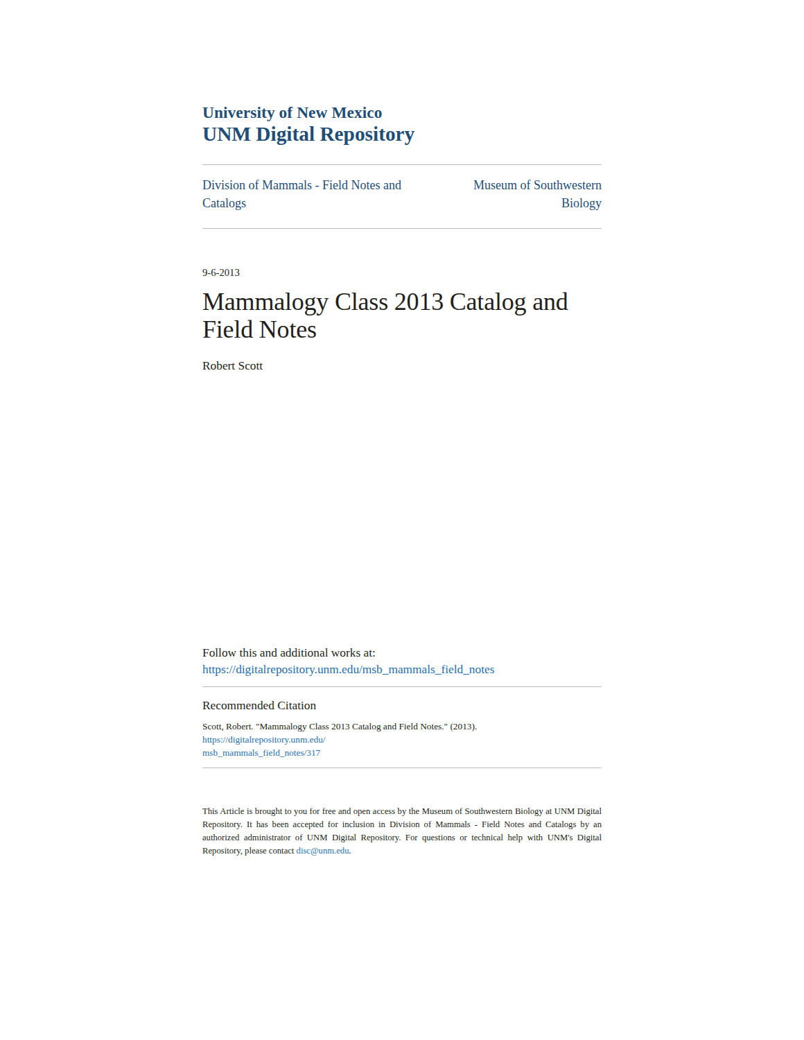University of New Mexico
UNM Digital Repository
Division of Mammals - Field Notes and Catalogs
Museum of Southwestern Biology
9-6-2013
Mammalogy Class 2013 Catalog and Field Notes
Robert Scott
Follow this and additional works at: https://digitalrepository.unm.edu/msb_mammals_field_notes
Recommended Citation
Scott, Robert. "Mammalogy Class 2013 Catalog and Field Notes." (2013). https://digitalrepository.unm.edu/
msb_mammals_field_notes/317
This Article is brought to you for free and open access by the Museum of Southwestern Biology at UNM Digital Repository. It has been accepted for inclusion in Division of Mammals - Field Notes and Catalogs by an authorized administrator of UNM Digital Repository. For questions or technical help with UNM's Digital Repository, please contact disc@unm.edu.